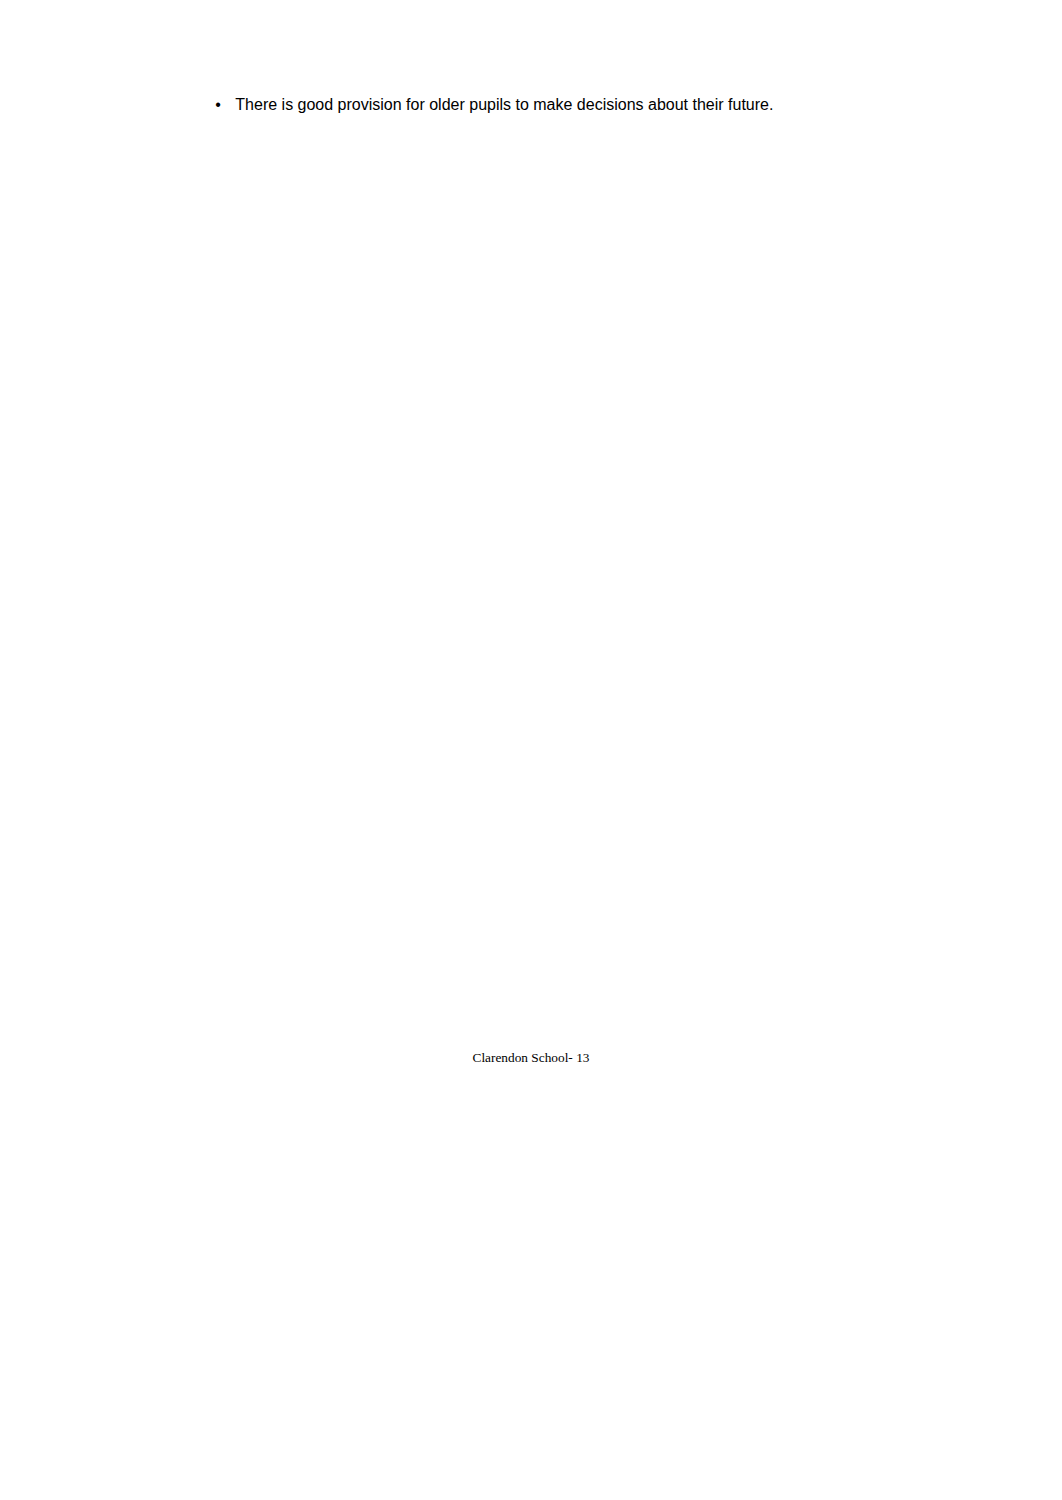There is good provision for older pupils to make decisions about their future.
Clarendon School- 13